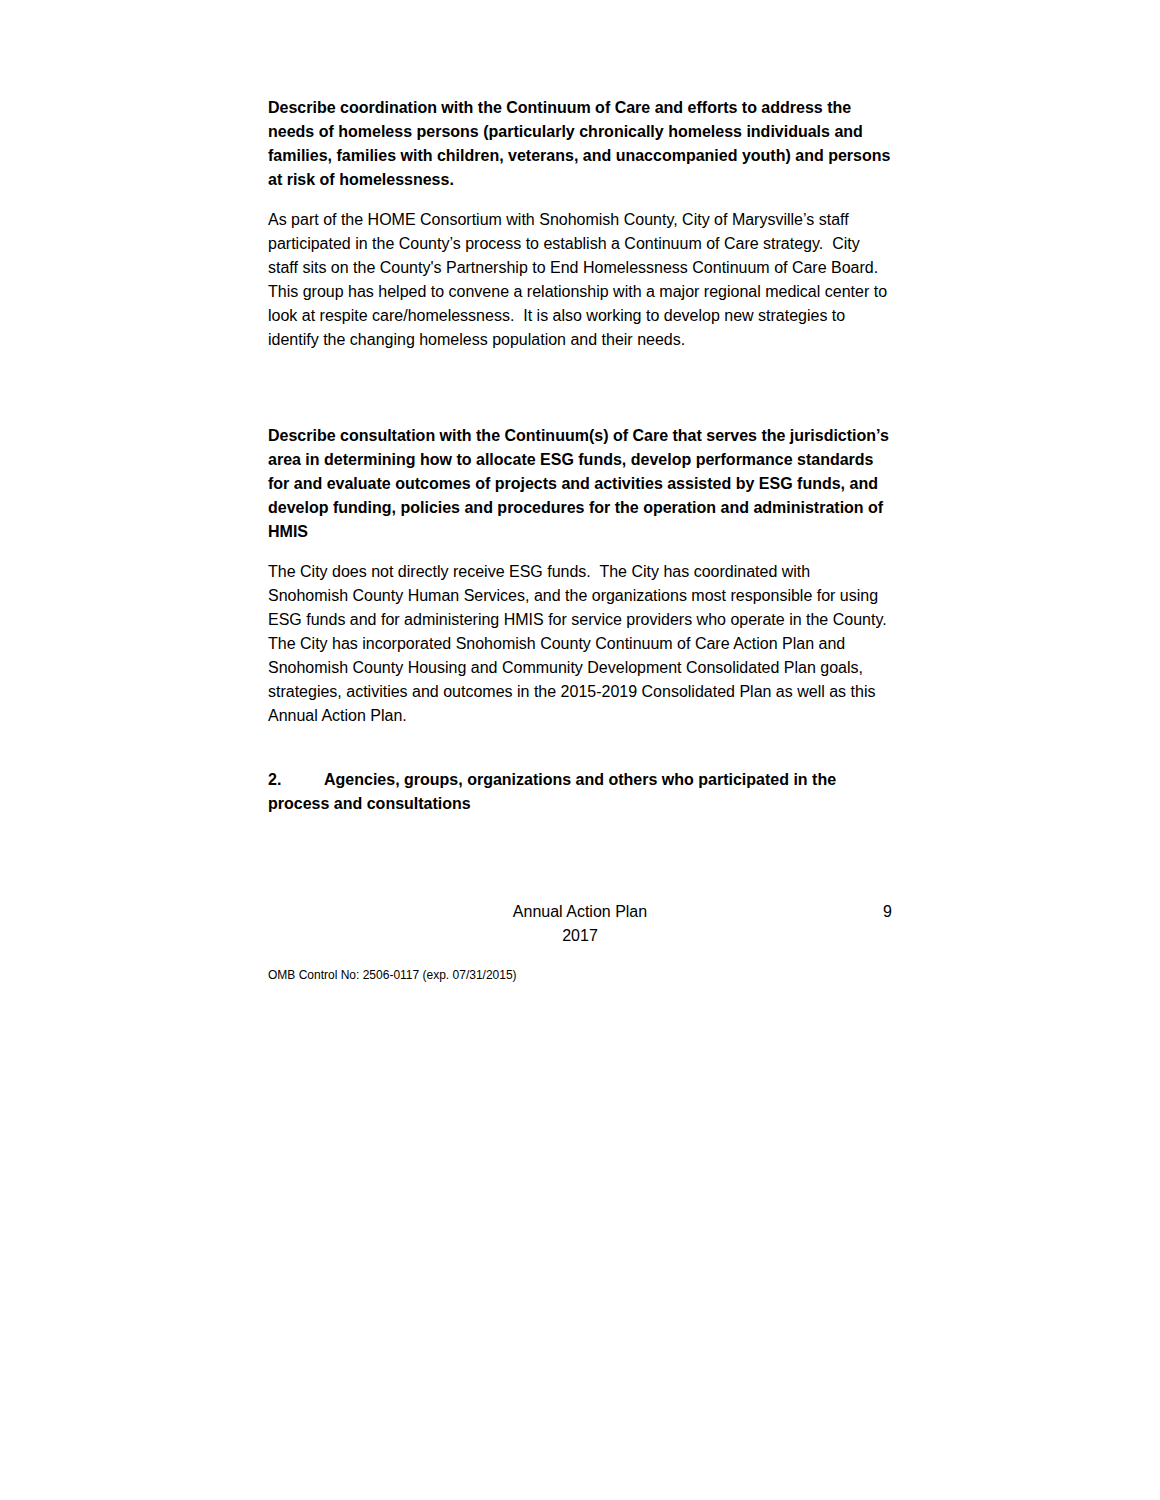Describe coordination with the Continuum of Care and efforts to address the needs of homeless persons (particularly chronically homeless individuals and families, families with children, veterans, and unaccompanied youth) and persons at risk of homelessness.
As part of the HOME Consortium with Snohomish County, City of Marysville’s staff participated in the County’s process to establish a Continuum of Care strategy. City staff sits on the County's Partnership to End Homelessness Continuum of Care Board. This group has helped to convene a relationship with a major regional medical center to look at respite care/homelessness. It is also working to develop new strategies to identify the changing homeless population and their needs.
Describe consultation with the Continuum(s) of Care that serves the jurisdiction’s area in determining how to allocate ESG funds, develop performance standards for and evaluate outcomes of projects and activities assisted by ESG funds, and develop funding, policies and procedures for the operation and administration of HMIS
The City does not directly receive ESG funds. The City has coordinated with Snohomish County Human Services, and the organizations most responsible for using ESG funds and for administering HMIS for service providers who operate in the County. The City has incorporated Snohomish County Continuum of Care Action Plan and Snohomish County Housing and Community Development Consolidated Plan goals, strategies, activities and outcomes in the 2015-2019 Consolidated Plan as well as this Annual Action Plan.
2. Agencies, groups, organizations and others who participated in the process and consultations
Annual Action Plan 2017 9
OMB Control No: 2506-0117 (exp. 07/31/2015)